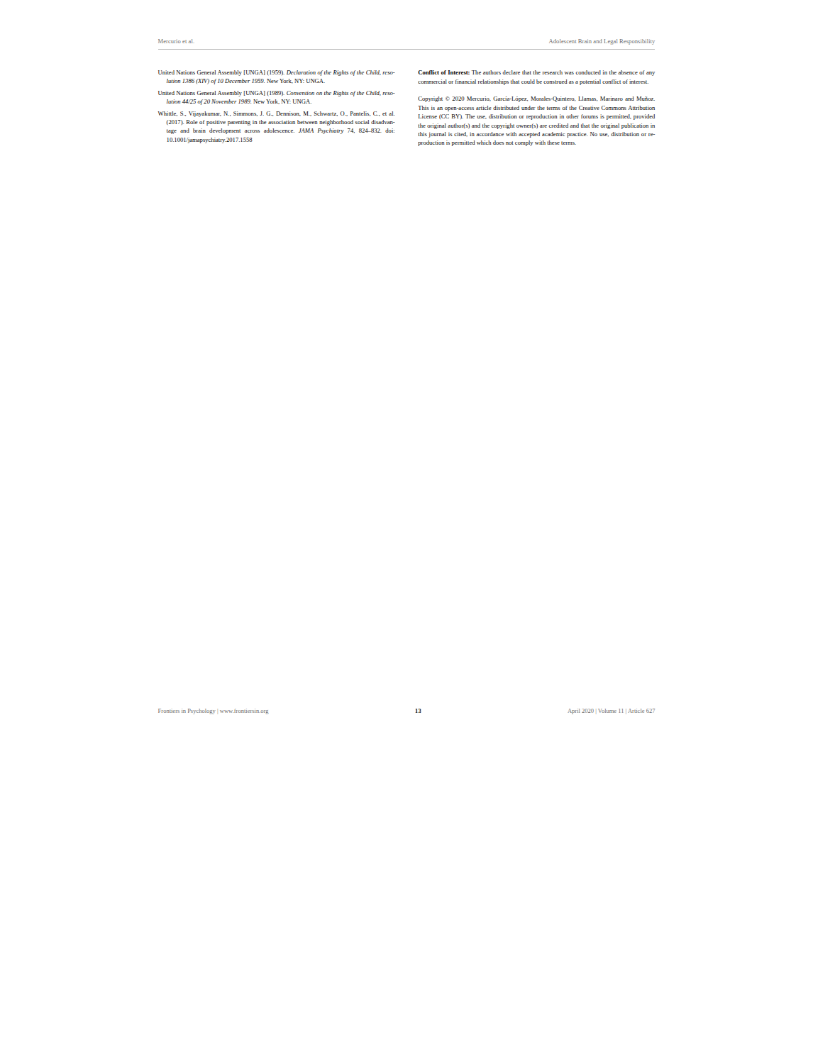Mercurio et al. Adolescent Brain and Legal Responsibility
United Nations General Assembly [UNGA] (1959). Declaration of the Rights of the Child, resolution 1386 (XIV) of 10 December 1959. New York, NY: UNGA.
United Nations General Assembly [UNGA] (1989). Convention on the Rights of the Child, resolution 44/25 of 20 November 1989. New York, NY: UNGA.
Whittle, S., Vijayakumar, N., Simmons, J. G., Dennison, M., Schwartz, O., Pantelis, C., et al. (2017). Role of positive parenting in the association between neighborhood social disadvantage and brain development across adolescence. JAMA Psychiatry 74, 824–832. doi: 10.1001/jamapsychiatry.2017.1558
Conflict of Interest: The authors declare that the research was conducted in the absence of any commercial or financial relationships that could be construed as a potential conflict of interest.
Copyright © 2020 Mercurio, García-López, Morales-Quintero, Llamas, Marinaro and Muñoz. This is an open-access article distributed under the terms of the Creative Commons Attribution License (CC BY). The use, distribution or reproduction in other forums is permitted, provided the original author(s) and the copyright owner(s) are credited and that the original publication in this journal is cited, in accordance with accepted academic practice. No use, distribution or reproduction is permitted which does not comply with these terms.
Frontiers in Psychology | www.frontiersin.org 13 April 2020 | Volume 11 | Article 627